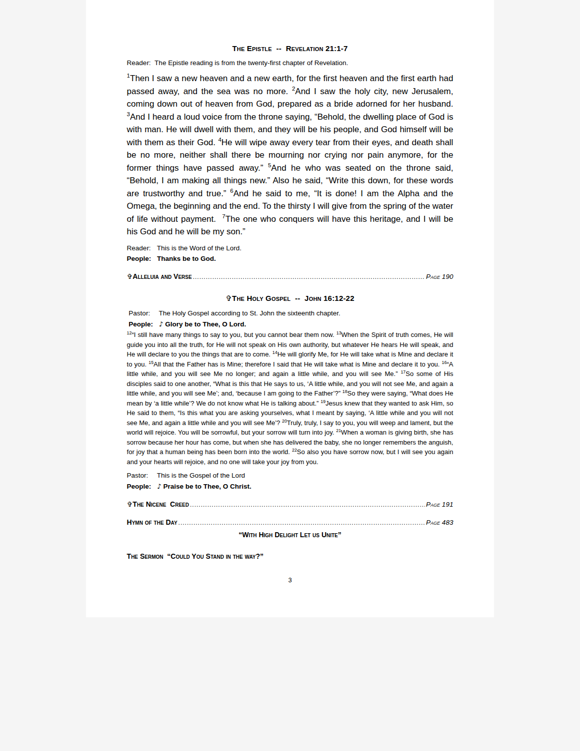The Epistle -- Revelation 21:1-7
Reader: The Epistle reading is from the twenty-first chapter of Revelation.
1Then I saw a new heaven and a new earth, for the first heaven and the first earth had passed away, and the sea was no more. 2And I saw the holy city, new Jerusalem, coming down out of heaven from God, prepared as a bride adorned for her husband. 3And I heard a loud voice from the throne saying, “Behold, the dwelling place of God is with man. He will dwell with them, and they will be his people, and God himself will be with them as their God. 4He will wipe away every tear from their eyes, and death shall be no more, neither shall there be mourning nor crying nor pain anymore, for the former things have passed away.” 5And he who was seated on the throne said, “Behold, I am making all things new.” Also he said, “Write this down, for these words are trustworthy and true.” 6And he said to me, “It is done! I am the Alpha and the Omega, the beginning and the end. To the thirsty I will give from the spring of the water of life without payment. 7The one who conquers will have this heritage, and I will be his God and he will be my son.”
Reader: This is the Word of the Lord.
People: Thanks be to God.
✞Alleluia and Verse .................................................................................................................................. Page 190
✞The Holy Gospel -- John 16:12-22
Pastor: The Holy Gospel according to St. John the sixteenth chapter.
People: ♪ Glory be to Thee, O Lord.
12“I still have many things to say to you, but you cannot bear them now. 13When the Spirit of truth comes, He will guide you into all the truth, for He will not speak on His own authority, but whatever He hears He will speak, and He will declare to you the things that are to come. 14He will glorify Me, for He will take what is Mine and declare it to you. 15All that the Father has is Mine; therefore I said that He will take what is Mine and declare it to you. 16“A little while, and you will see Me no longer; and again a little while, and you will see Me.” 17So some of His disciples said to one another, “What is this that He says to us, ‘A little while, and you will not see Me, and again a little while, and you will see Me’; and, ‘because I am going to the Father’?” 18So they were saying, “What does He mean by ‘a little while’? We do not know what He is talking about.” 19Jesus knew that they wanted to ask Him, so He said to them, “Is this what you are asking yourselves, what I meant by saying, ‘A little while and you will not see Me, and again a little while and you will see Me’? 20Truly, truly, I say to you, you will weep and lament, but the world will rejoice. You will be sorrowful, but your sorrow will turn into joy. 21When a woman is giving birth, she has sorrow because her hour has come, but when she has delivered the baby, she no longer remembers the anguish, for joy that a human being has been born into the world. 22So also you have sorrow now, but I will see you again and your hearts will rejoice, and no one will take your joy from you.
Pastor: This is the Gospel of the Lord
People: ♪ Praise be to Thee, O Christ.
✞The Nicene Creed .................................................................................................................................. Page 191
Hymn of the Day .................................................................................................................................. Page 483
“With High Delight Let us Unite”
The Sermon “Could You Stand in the way?”
3